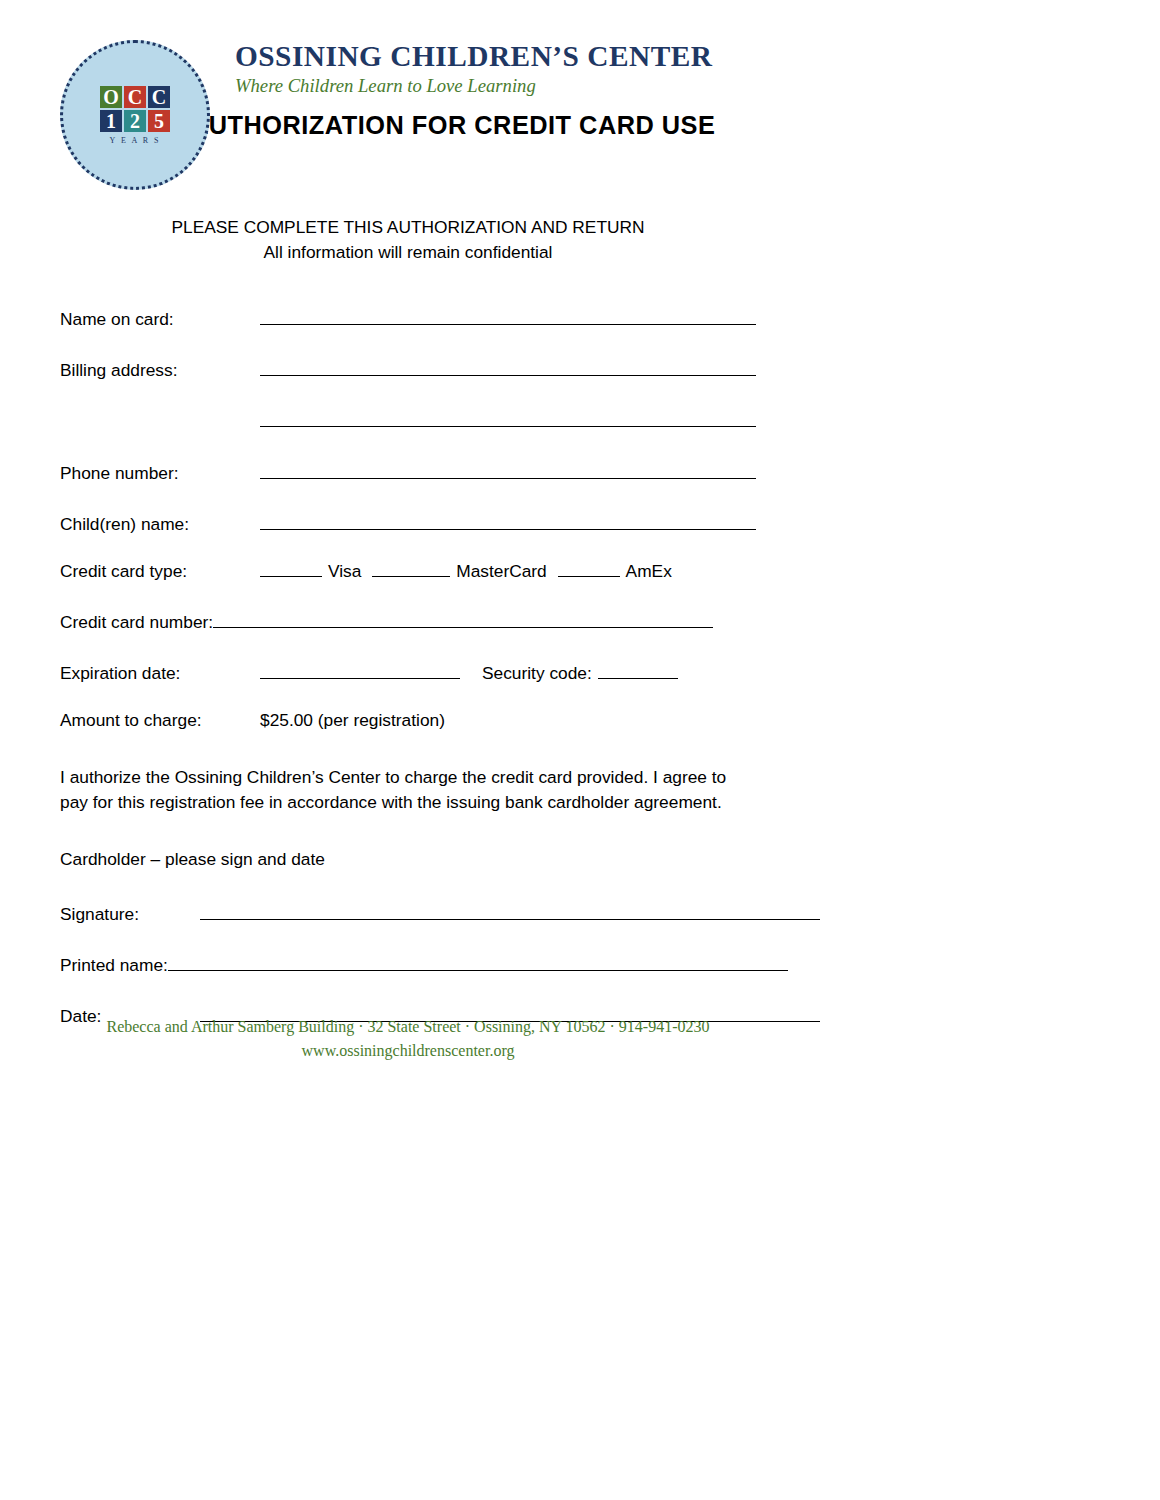OCC
125
Y E A R S
OSSINING CHILDREN’S CENTER
Where Children Learn to Love Learning
AUTHORIZATION FOR CREDIT CARD USE
PLEASE COMPLETE THIS AUTHORIZATION AND RETURN
All information will remain confidential
Name on card:
Billing address:
Phone number:
Child(ren) name:
Credit card type: Visa MasterCard AmEx
Credit card number:
Expiration date: Security code:
Amount to charge: $25.00 (per registration)
I authorize the Ossining Children’s Center to charge the credit card provided. I agree to pay for this registration fee in accordance with the issuing bank cardholder agreement.
Cardholder – please sign and date
Signature:
Printed name:
Date:
Rebecca and Arthur Samberg Building · 32 State Street · Ossining, NY 10562 · 914-941-0230
www.ossiningchildrenscenter.org